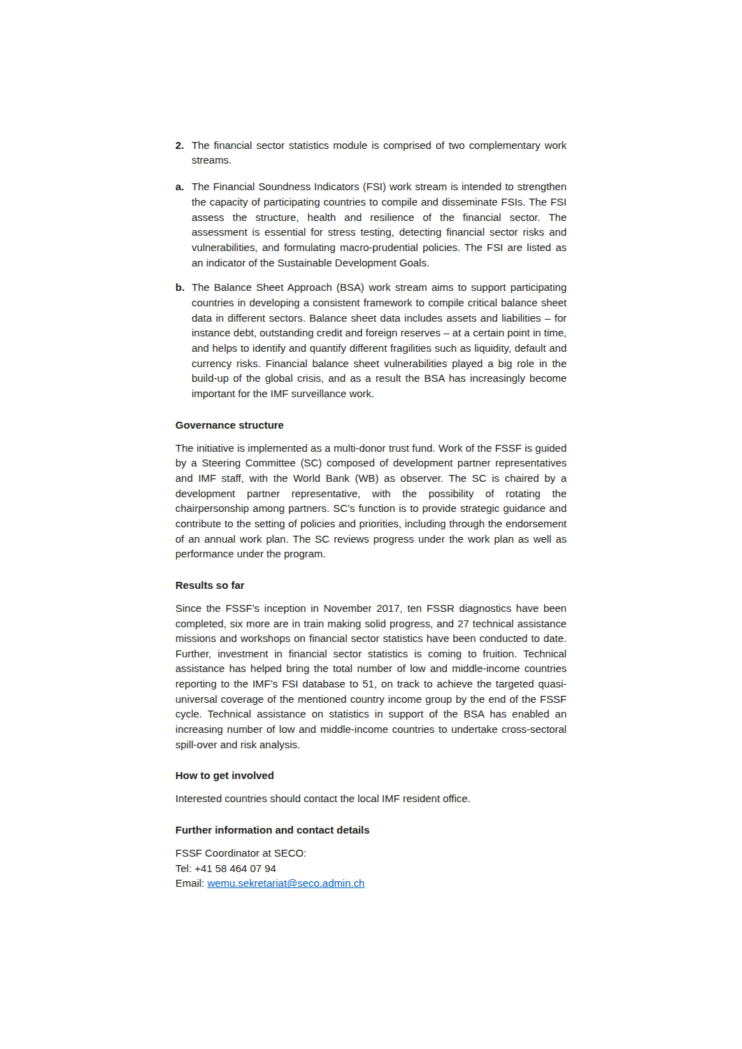2. The financial sector statistics module is comprised of two complementary work streams.
a. The Financial Soundness Indicators (FSI) work stream is intended to strengthen the capacity of participating countries to compile and disseminate FSIs. The FSI assess the structure, health and resilience of the financial sector. The assessment is essential for stress testing, detecting financial sector risks and vulnerabilities, and formulating macro-prudential policies. The FSI are listed as an indicator of the Sustainable Development Goals.
b. The Balance Sheet Approach (BSA) work stream aims to support participating countries in developing a consistent framework to compile critical balance sheet data in different sectors. Balance sheet data includes assets and liabilities – for instance debt, outstanding credit and foreign reserves – at a certain point in time, and helps to identify and quantify different fragilities such as liquidity, default and currency risks. Financial balance sheet vulnerabilities played a big role in the build-up of the global crisis, and as a result the BSA has increasingly become important for the IMF surveillance work.
Governance structure
The initiative is implemented as a multi-donor trust fund. Work of the FSSF is guided by a Steering Committee (SC) composed of development partner representatives and IMF staff, with the World Bank (WB) as observer. The SC is chaired by a development partner representative, with the possibility of rotating the chairpersonship among partners. SC’s function is to provide strategic guidance and contribute to the setting of policies and priorities, including through the endorsement of an annual work plan. The SC reviews progress under the work plan as well as performance under the program.
Results so far
Since the FSSF’s inception in November 2017, ten FSSR diagnostics have been completed, six more are in train making solid progress, and 27 technical assistance missions and workshops on financial sector statistics have been conducted to date. Further, investment in financial sector statistics is coming to fruition. Technical assistance has helped bring the total number of low and middle-income countries reporting to the IMF’s FSI database to 51, on track to achieve the targeted quasi-universal coverage of the mentioned country income group by the end of the FSSF cycle. Technical assistance on statistics in support of the BSA has enabled an increasing number of low and middle-income countries to undertake cross-sectoral spill-over and risk analysis.
How to get involved
Interested countries should contact the local IMF resident office.
Further information and contact details
FSSF Coordinator at SECO:
Tel: +41 58 464 07 94
Email: wemu.sekretariat@seco.admin.ch